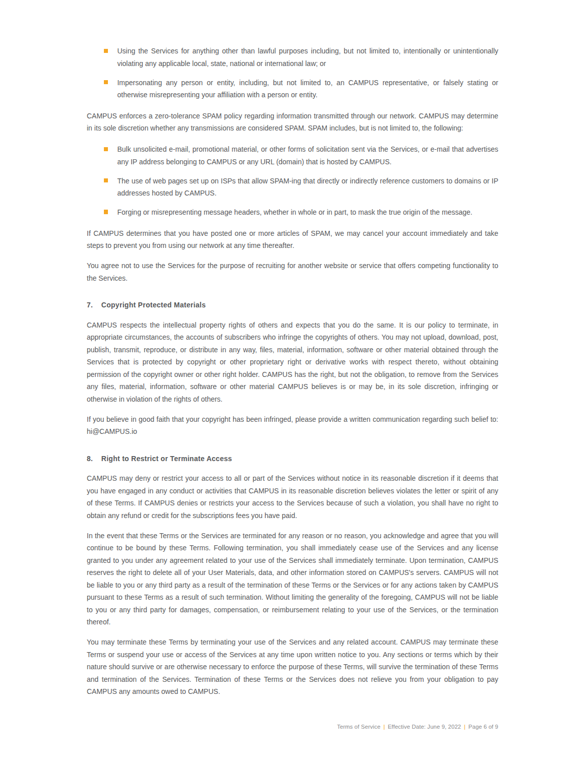Using the Services for anything other than lawful purposes including, but not limited to, intentionally or unintentionally violating any applicable local, state, national or international law; or
Impersonating any person or entity, including, but not limited to, an CAMPUS representative, or falsely stating or otherwise misrepresenting your affiliation with a person or entity.
CAMPUS enforces a zero-tolerance SPAM policy regarding information transmitted through our network. CAMPUS may determine in its sole discretion whether any transmissions are considered SPAM. SPAM includes, but is not limited to, the following:
Bulk unsolicited e-mail, promotional material, or other forms of solicitation sent via the Services, or e-mail that advertises any IP address belonging to CAMPUS or any URL (domain) that is hosted by CAMPUS.
The use of web pages set up on ISPs that allow SPAM-ing that directly or indirectly reference customers to domains or IP addresses hosted by CAMPUS.
Forging or misrepresenting message headers, whether in whole or in part, to mask the true origin of the message.
If CAMPUS determines that you have posted one or more articles of SPAM, we may cancel your account immediately and take steps to prevent you from using our network at any time thereafter.
You agree not to use the Services for the purpose of recruiting for another website or service that offers competing functionality to the Services.
7. Copyright Protected Materials
CAMPUS respects the intellectual property rights of others and expects that you do the same. It is our policy to terminate, in appropriate circumstances, the accounts of subscribers who infringe the copyrights of others. You may not upload, download, post, publish, transmit, reproduce, or distribute in any way, files, material, information, software or other material obtained through the Services that is protected by copyright or other proprietary right or derivative works with respect thereto, without obtaining permission of the copyright owner or other right holder. CAMPUS has the right, but not the obligation, to remove from the Services any files, material, information, software or other material CAMPUS believes is or may be, in its sole discretion, infringing or otherwise in violation of the rights of others.
If you believe in good faith that your copyright has been infringed, please provide a written communication regarding such belief to: hi@CAMPUS.io
8. Right to Restrict or Terminate Access
CAMPUS may deny or restrict your access to all or part of the Services without notice in its reasonable discretion if it deems that you have engaged in any conduct or activities that CAMPUS in its reasonable discretion believes violates the letter or spirit of any of these Terms. If CAMPUS denies or restricts your access to the Services because of such a violation, you shall have no right to obtain any refund or credit for the subscriptions fees you have paid.
In the event that these Terms or the Services are terminated for any reason or no reason, you acknowledge and agree that you will continue to be bound by these Terms. Following termination, you shall immediately cease use of the Services and any license granted to you under any agreement related to your use of the Services shall immediately terminate. Upon termination, CAMPUS reserves the right to delete all of your User Materials, data, and other information stored on CAMPUS's servers. CAMPUS will not be liable to you or any third party as a result of the termination of these Terms or the Services or for any actions taken by CAMPUS pursuant to these Terms as a result of such termination. Without limiting the generality of the foregoing, CAMPUS will not be liable to you or any third party for damages, compensation, or reimbursement relating to your use of the Services, or the termination thereof.
You may terminate these Terms by terminating your use of the Services and any related account. CAMPUS may terminate these Terms or suspend your use or access of the Services at any time upon written notice to you. Any sections or terms which by their nature should survive or are otherwise necessary to enforce the purpose of these Terms, will survive the termination of these Terms and termination of the Services. Termination of these Terms or the Services does not relieve you from your obligation to pay CAMPUS any amounts owed to CAMPUS.
Terms of Service|Effective Date: June 9, 2022|Page 6 of 9